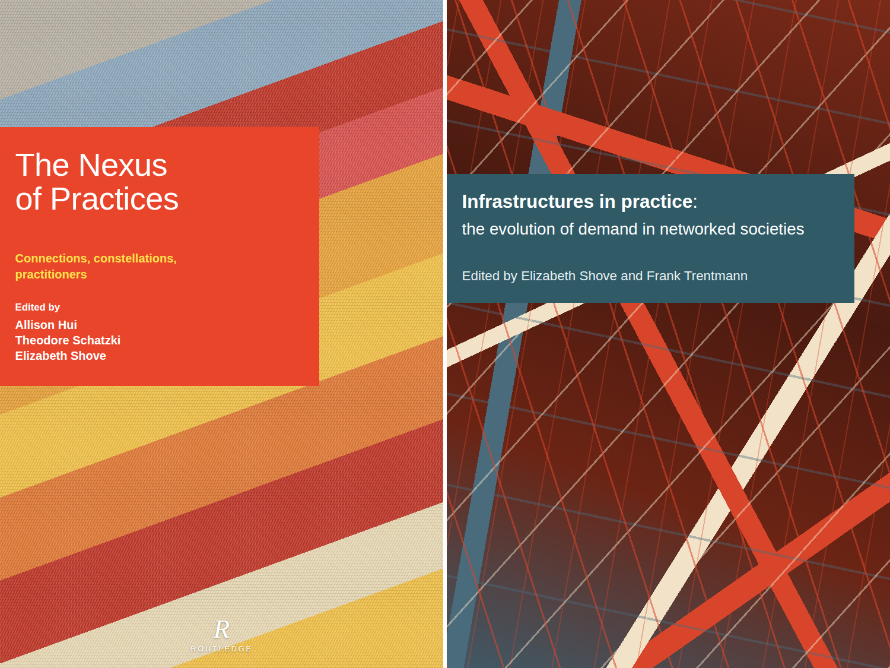The Nexus
of Practices
Connections, constellations,
practitioners
Edited by
Allison Hui
Theodore Schatzki
Elizabeth Shove
R
Routledge
Infrastructures in practice:
the evolution of demand in networked societies
Edited by Elizabeth Shove and Frank Trentmann